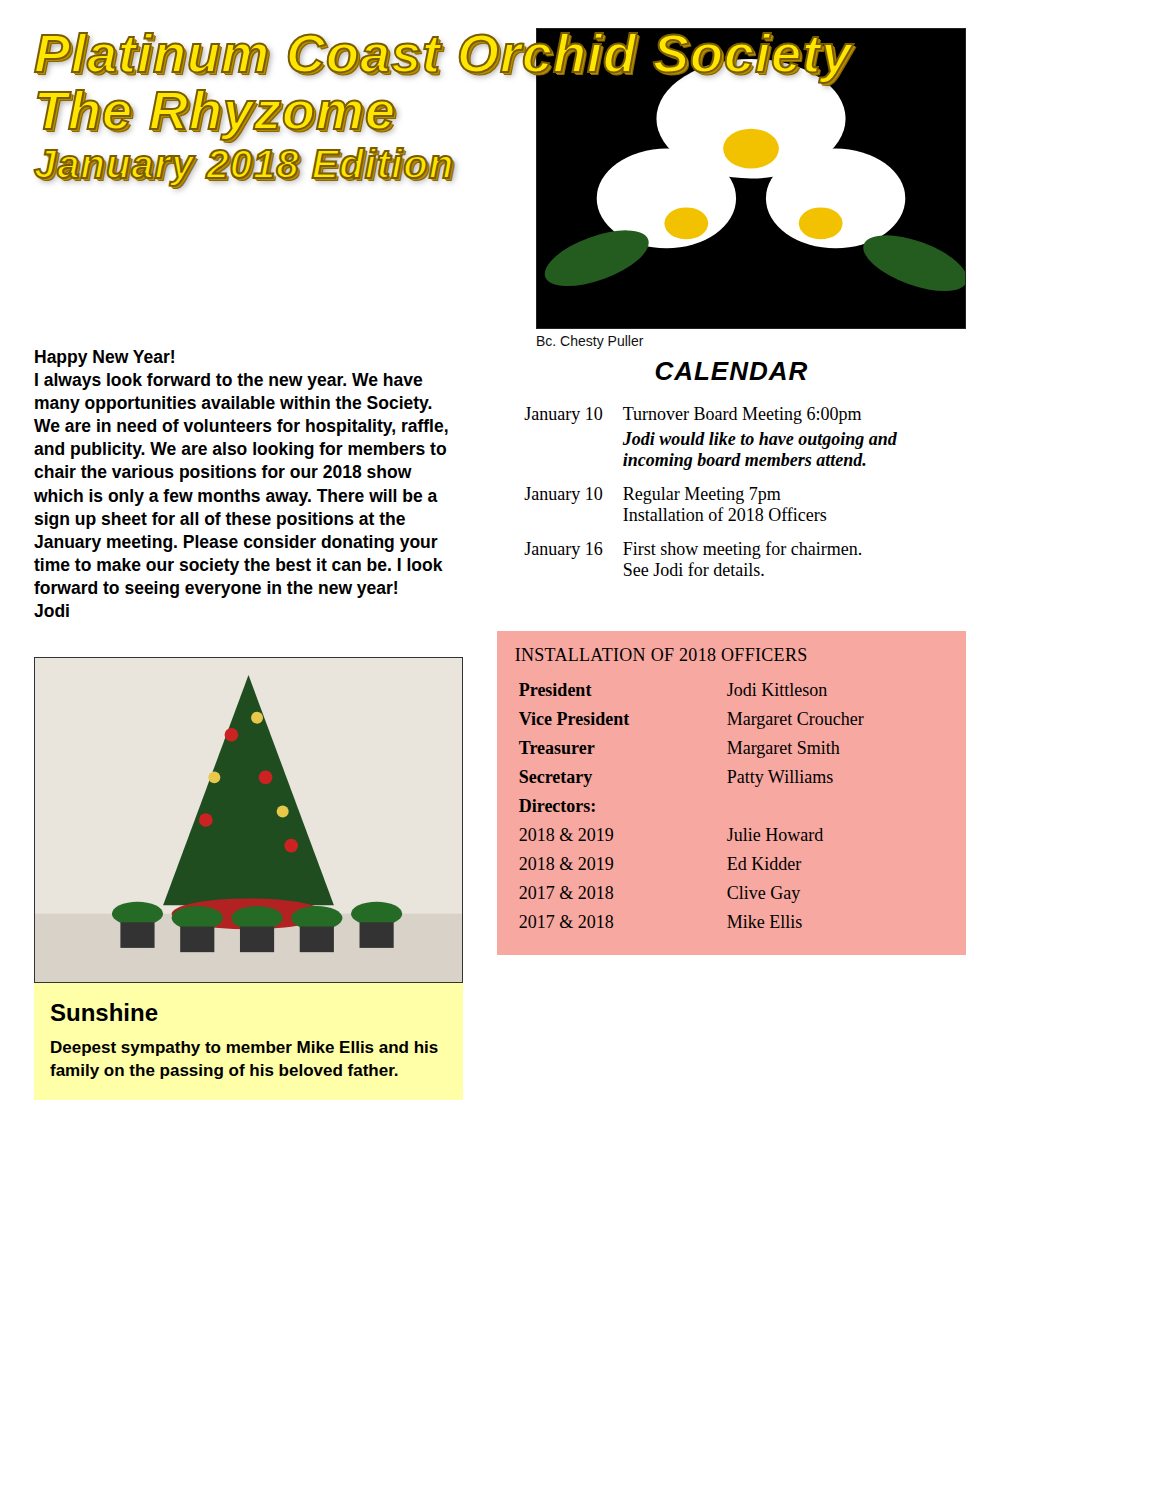Bc. Chesty Puller
Platinum Coast Orchid Society
The Rhyzome
January 2018 Edition
Happy New Year!
I always look forward to the new year. We have many opportunities available within the Society. We are in need of volunteers for hospitality, raffle, and publicity. We are also looking for members to chair the various positions for our 2018 show which is only a few months away. There will be a sign up sheet for all of these positions at the January meeting. Please consider donating your time to make our society the best it can be. I look forward to seeing everyone in the new year!
Jodi
Sunshine
Deepest sympathy to member Mike Ellis and his family on the passing of his beloved father.
CALENDAR
| January 10 | Turnover Board Meeting 6:00pm Jodi would like to have outgoing and incoming board members attend. |
| January 10 | Regular Meeting 7pm Installation of 2018 Officers |
| January 16 | First show meeting for chairmen. See Jodi for details. |
INSTALLATION OF 2018 OFFICERS
| President | Jodi Kittleson |
| Vice President | Margaret Croucher |
| Treasurer | Margaret Smith |
| Secretary | Patty Williams |
| Directors: |
| 2018 & 2019 | Julie Howard |
| 2018 & 2019 | Ed Kidder |
| 2017 & 2018 | Clive Gay |
| 2017 & 2018 | Mike Ellis |